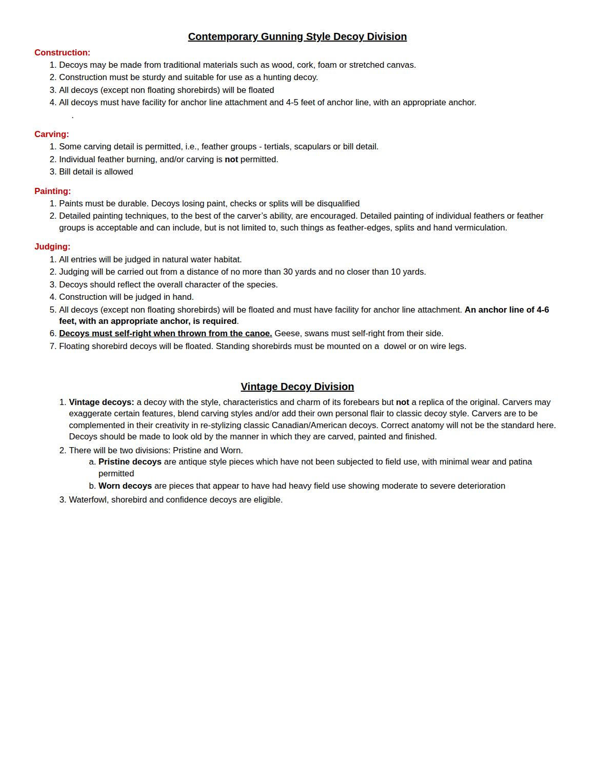Contemporary Gunning Style Decoy Division
Construction:
Decoys may be made from traditional materials such as wood, cork, foam or stretched canvas.
Construction must be sturdy and suitable for use as a hunting decoy.
All decoys (except non floating shorebirds) will be floated
All decoys must have facility for anchor line attachment and 4-5 feet of anchor line, with an appropriate anchor.
.
Carving:
Some carving detail is permitted, i.e., feather groups - tertials, scapulars or bill detail.
Individual feather burning, and/or carving is not permitted.
Bill detail is allowed
Painting:
Paints must be durable. Decoys losing paint, checks or splits will be disqualified
Detailed painting techniques, to the best of the carver’s ability, are encouraged. Detailed painting of individual feathers or feather groups is acceptable and can include, but is not limited to, such things as feather-edges, splits and hand vermiculation.
Judging:
All entries will be judged in natural water habitat.
Judging will be carried out from a distance of no more than 30 yards and no closer than 10 yards.
Decoys should reflect the overall character of the species.
Construction will be judged in hand.
All decoys (except non floating shorebirds) will be floated and must have facility for anchor line attachment. An anchor line of 4-6 feet, with an appropriate anchor, is required.
Decoys must self-right when thrown from the canoe. Geese, swans must self-right from their side.
Floating shorebird decoys will be floated. Standing shorebirds must be mounted on a dowel or on wire legs.
Vintage Decoy Division
Vintage decoys: a decoy with the style, characteristics and charm of its forebears but not a replica of the original. Carvers may exaggerate certain features, blend carving styles and/or add their own personal flair to classic decoy style. Carvers are to be complemented in their creativity in re-stylizing classic Canadian/American decoys. Correct anatomy will not be the standard here. Decoys should be made to look old by the manner in which they are carved, painted and finished.
There will be two divisions: Pristine and Worn.
Pristine decoys are antique style pieces which have not been subjected to field use, with minimal wear and patina permitted
Worn decoys are pieces that appear to have had heavy field use showing moderate to severe deterioration
Waterfowl, shorebird and confidence decoys are eligible.